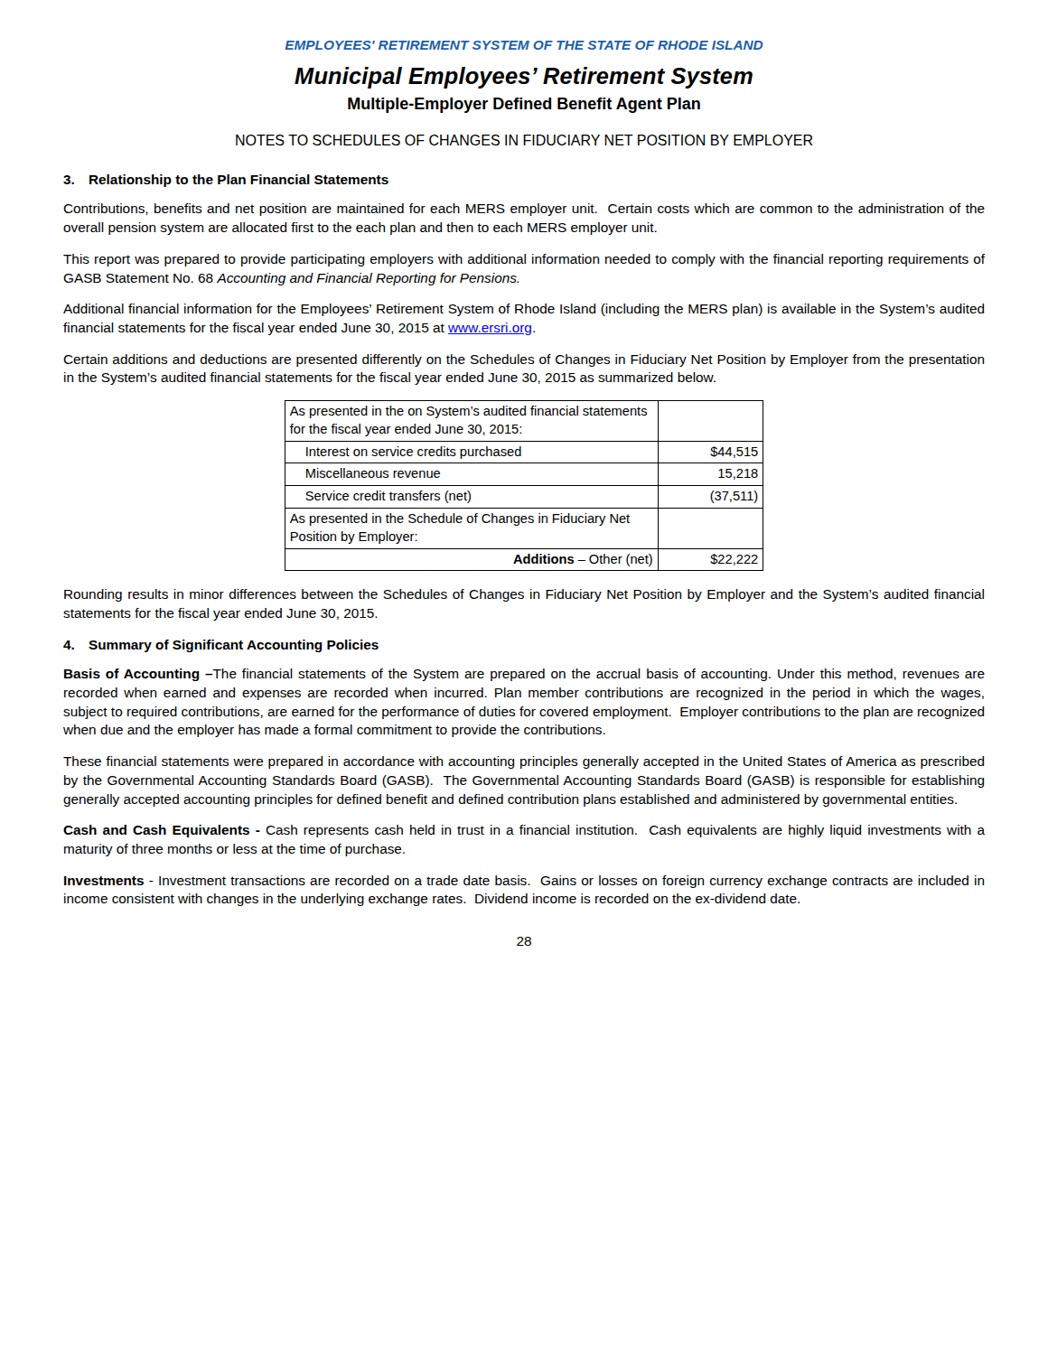EMPLOYEES' RETIREMENT SYSTEM OF THE STATE OF RHODE ISLAND
Municipal Employees’ Retirement System
Multiple-Employer Defined Benefit Agent Plan
NOTES TO SCHEDULES OF CHANGES IN FIDUCIARY NET POSITION BY EMPLOYER
3. Relationship to the Plan Financial Statements
Contributions, benefits and net position are maintained for each MERS employer unit. Certain costs which are common to the administration of the overall pension system are allocated first to the each plan and then to each MERS employer unit.
This report was prepared to provide participating employers with additional information needed to comply with the financial reporting requirements of GASB Statement No. 68 Accounting and Financial Reporting for Pensions.
Additional financial information for the Employees’ Retirement System of Rhode Island (including the MERS plan) is available in the System’s audited financial statements for the fiscal year ended June 30, 2015 at www.ersri.org.
Certain additions and deductions are presented differently on the Schedules of Changes in Fiduciary Net Position by Employer from the presentation in the System’s audited financial statements for the fiscal year ended June 30, 2015 as summarized below.
| As presented in the on System’s audited financial statements for the fiscal year ended June 30, 2015: | |
| Interest on service credits purchased | $44,515 |
| Miscellaneous revenue | 15,218 |
| Service credit transfers (net) | (37,511) |
| As presented in the Schedule of Changes in Fiduciary Net Position by Employer: | |
| Additions – Other (net) | $22,222 |
Rounding results in minor differences between the Schedules of Changes in Fiduciary Net Position by Employer and the System’s audited financial statements for the fiscal year ended June 30, 2015.
4. Summary of Significant Accounting Policies
Basis of Accounting –The financial statements of the System are prepared on the accrual basis of accounting. Under this method, revenues are recorded when earned and expenses are recorded when incurred. Plan member contributions are recognized in the period in which the wages, subject to required contributions, are earned for the performance of duties for covered employment. Employer contributions to the plan are recognized when due and the employer has made a formal commitment to provide the contributions.
These financial statements were prepared in accordance with accounting principles generally accepted in the United States of America as prescribed by the Governmental Accounting Standards Board (GASB). The Governmental Accounting Standards Board (GASB) is responsible for establishing generally accepted accounting principles for defined benefit and defined contribution plans established and administered by governmental entities.
Cash and Cash Equivalents - Cash represents cash held in trust in a financial institution. Cash equivalents are highly liquid investments with a maturity of three months or less at the time of purchase.
Investments - Investment transactions are recorded on a trade date basis. Gains or losses on foreign currency exchange contracts are included in income consistent with changes in the underlying exchange rates. Dividend income is recorded on the ex-dividend date.
28